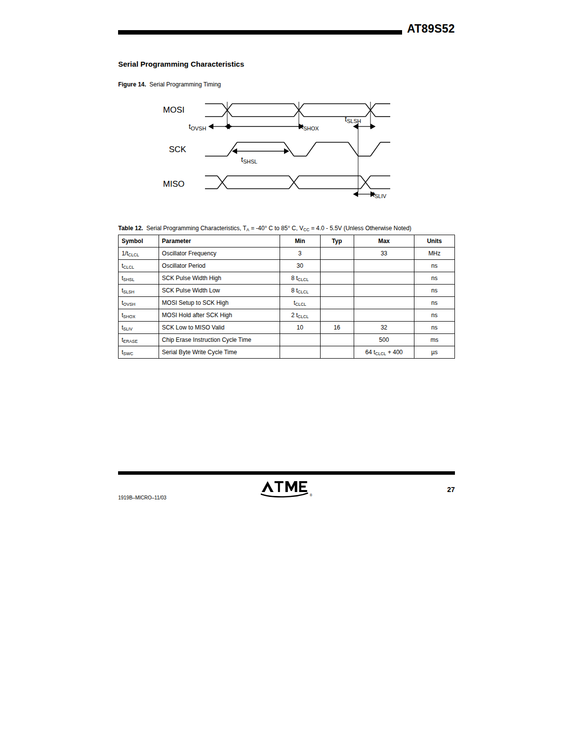AT89S52
Serial Programming Characteristics
Figure 14. Serial Programming Timing
MOSI SCK MISO tOVSH tSHOX tSLSH tSHSL tSLIV
Table 12. Serial Programming Characteristics, TA = -40° C to 85° C, VCC = 4.0 - 5.5V (Unless Otherwise Noted)
| Symbol | Parameter | Min | Typ | Max | Units |
| --- | --- | --- | --- | --- | --- |
| 1/t CLCL | Oscillator Frequency | 3 | | 33 | MHz |
| t CLCL | Oscillator Period | 30 | | | ns |
| t SHSL | SCK Pulse Width High | 8 t CLCL | | | ns |
| t SLSH | SCK Pulse Width Low | 8 t CLCL | | | ns |
| t OVSH | MOSI Setup to SCK High | t CLCL | | | ns |
| t SHOX | MOSI Hold after SCK High | 2 t CLCL | | | ns |
| t SLIV | SCK Low to MISO Valid | 10 | 16 | 32 | ns |
| t ERASE | Chip Erase Instruction Cycle Time | | | 500 | ms |
| t SWC | Serial Byte Write Cycle Time | | | 64 t CLCL + 400 | µs |
1919B–MICRO–11/03
®
27